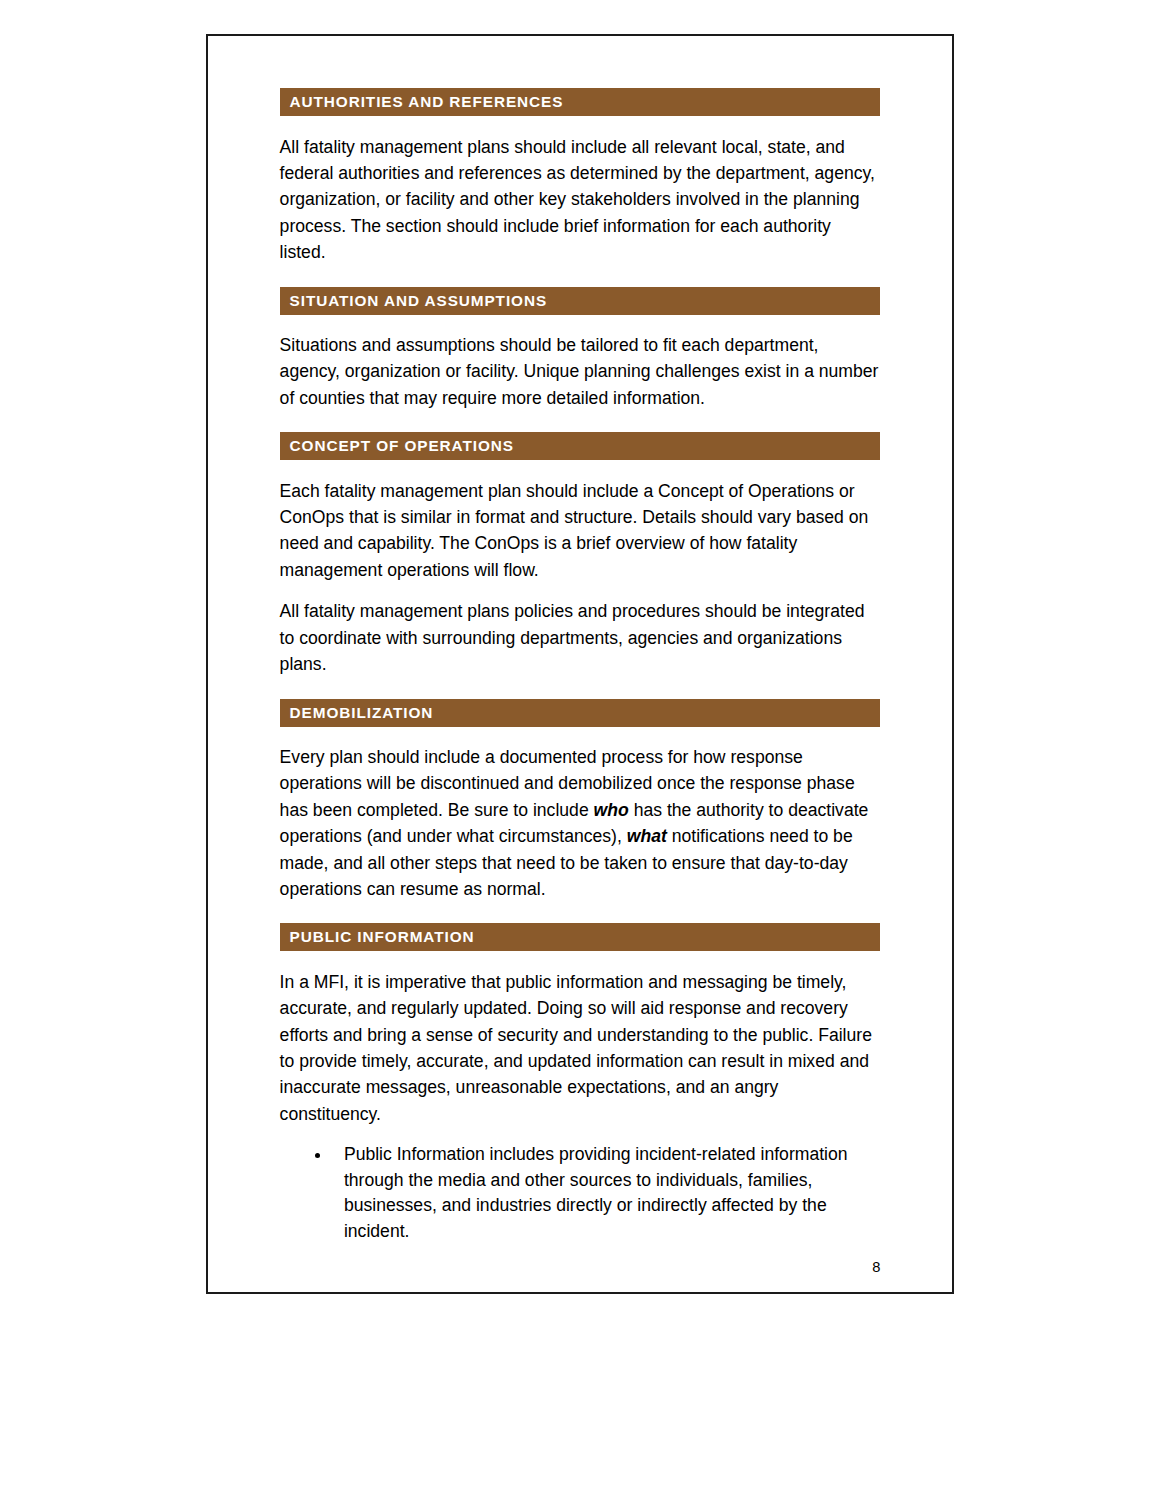Authorities and References
All fatality management plans should include all relevant local, state, and federal authorities and references as determined by the department, agency, organization, or facility and other key stakeholders involved in the planning process. The section should include brief information for each authority listed.
Situation and Assumptions
Situations and assumptions should be tailored to fit each department, agency, organization or facility. Unique planning challenges exist in a number of counties that may require more detailed information.
Concept of Operations
Each fatality management plan should include a Concept of Operations or ConOps that is similar in format and structure. Details should vary based on need and capability. The ConOps is a brief overview of how fatality management operations will flow.
All fatality management plans policies and procedures should be integrated to coordinate with surrounding departments, agencies and organizations plans.
Demobilization
Every plan should include a documented process for how response operations will be discontinued and demobilized once the response phase has been completed. Be sure to include who has the authority to deactivate operations (and under what circumstances), what notifications need to be made, and all other steps that need to be taken to ensure that day-to-day operations can resume as normal.
Public Information
In a MFI, it is imperative that public information and messaging be timely, accurate, and regularly updated. Doing so will aid response and recovery efforts and bring a sense of security and understanding to the public. Failure to provide timely, accurate, and updated information can result in mixed and inaccurate messages, unreasonable expectations, and an angry constituency.
Public Information includes providing incident-related information through the media and other sources to individuals, families, businesses, and industries directly or indirectly affected by the incident.
8